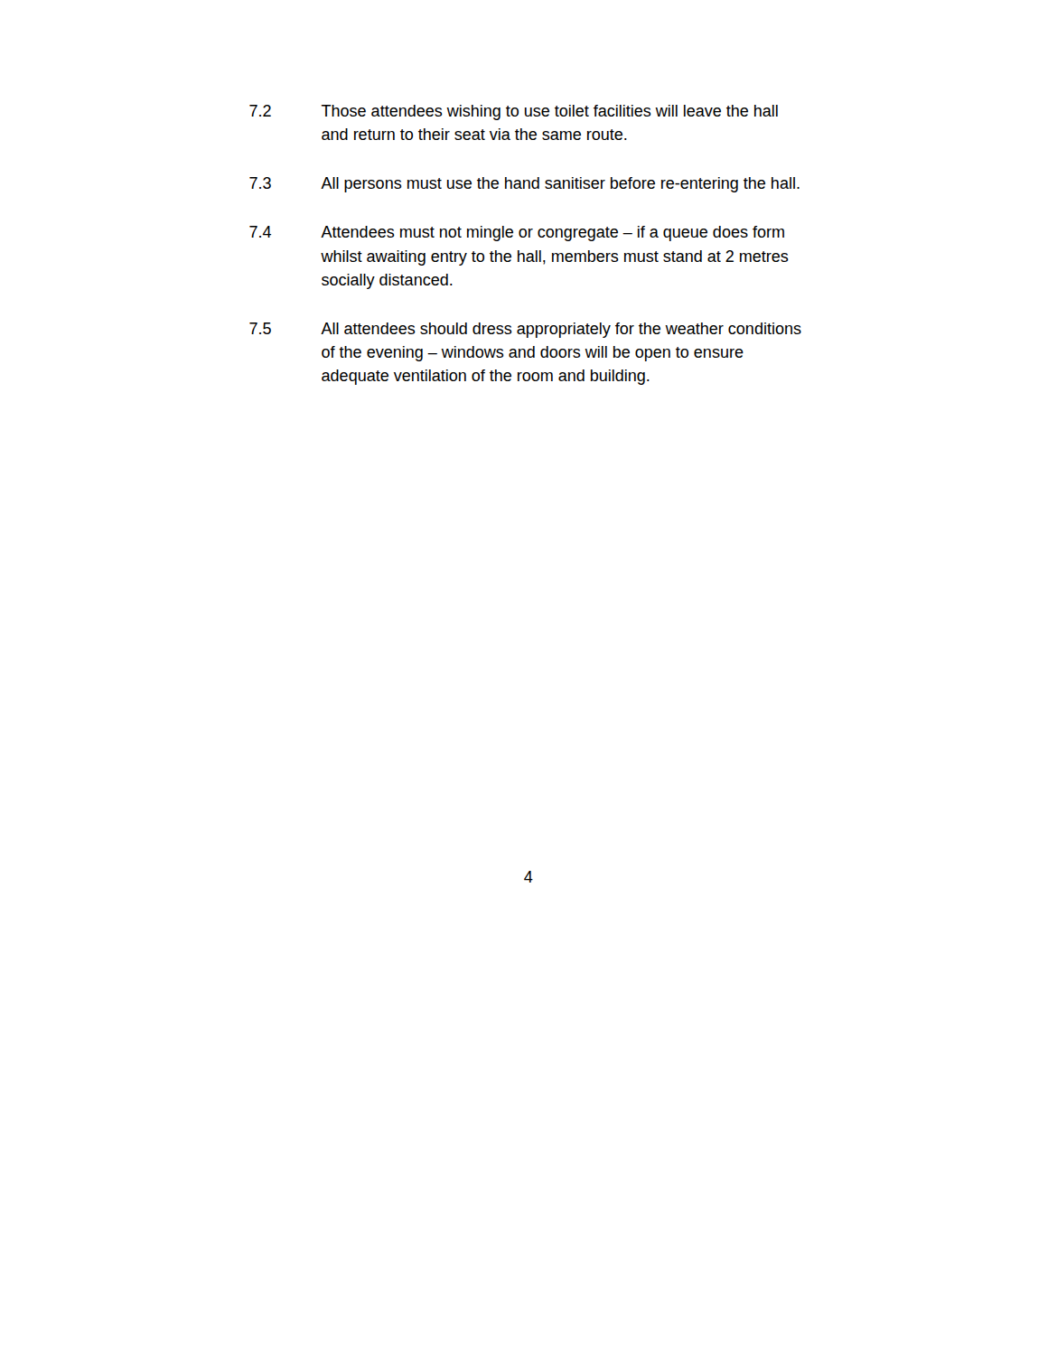7.2
Those attendees wishing to use toilet facilities will leave the hall and return to their seat via the same route.
7.3
All persons must use the hand sanitiser before re-entering the hall.
7.4
Attendees must not mingle or congregate – if a queue does form whilst awaiting entry to the hall, members must stand at 2 metres socially distanced.
7.5
All attendees should dress appropriately for the weather conditions of the evening – windows and doors will be open to ensure adequate ventilation of the room and building.
4